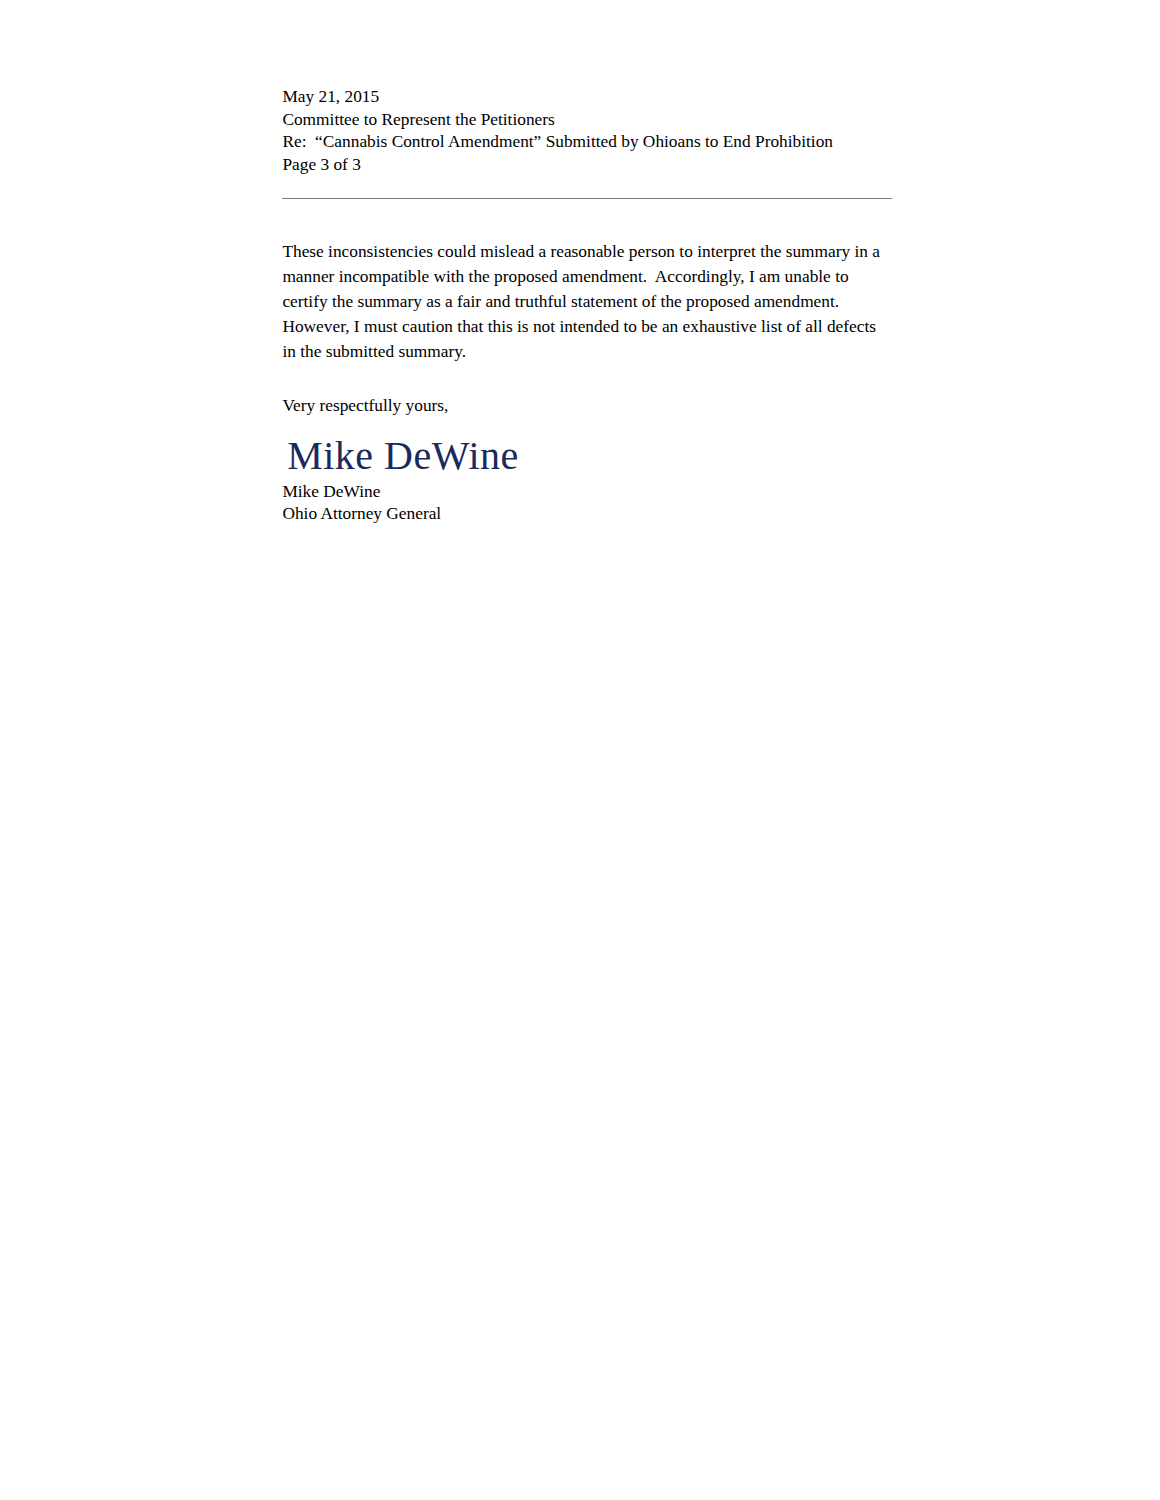May 21, 2015
Committee to Represent the Petitioners
Re: “Cannabis Control Amendment” Submitted by Ohioans to End Prohibition
Page 3 of 3
These inconsistencies could mislead a reasonable person to interpret the summary in a manner incompatible with the proposed amendment. Accordingly, I am unable to certify the summary as a fair and truthful statement of the proposed amendment. However, I must caution that this is not intended to be an exhaustive list of all defects in the submitted summary.
Very respectfully yours,
Mike DeWine
Mike DeWine
Ohio Attorney General